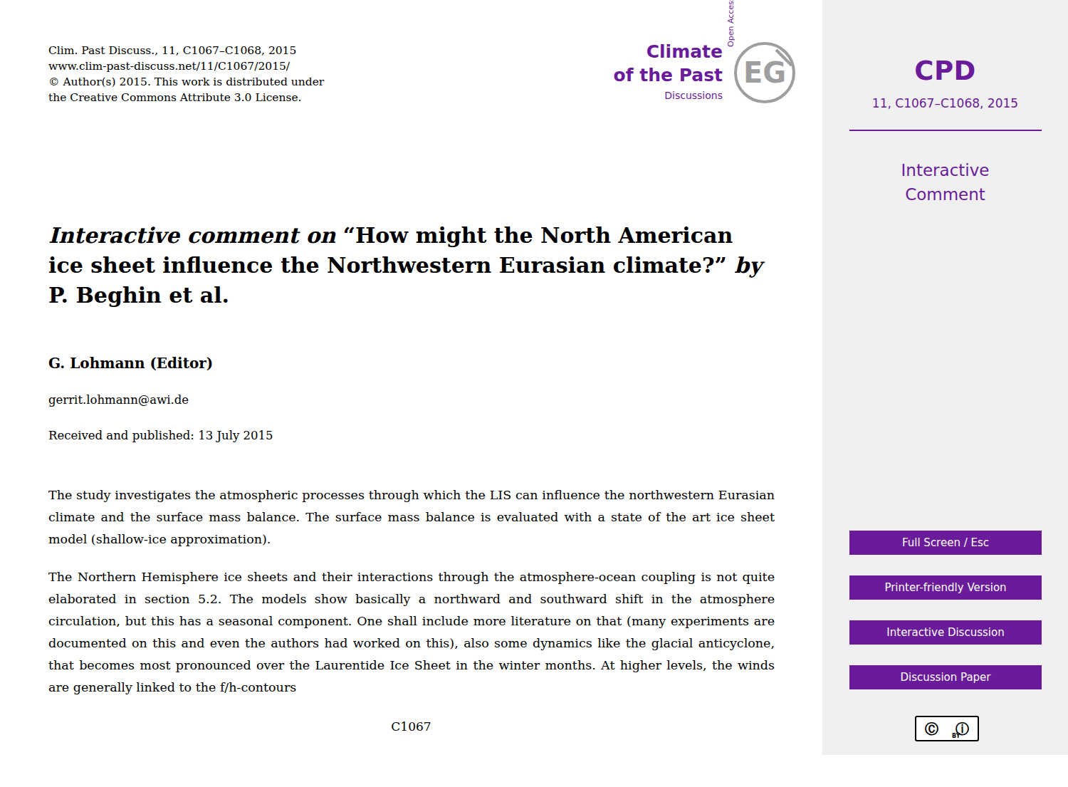Clim. Past Discuss., 11, C1067–C1068, 2015
www.clim-past-discuss.net/11/C1067/2015/
© Author(s) 2015. This work is distributed under
the Creative Commons Attribute 3.0 License.
Climate
of the Past
Discussions
Open Access
EG
Interactive comment on “How might the North American ice sheet influence the Northwestern Eurasian climate?” by P. Beghin et al.
G. Lohmann (Editor)
gerrit.lohmann@awi.de
Received and published: 13 July 2015
The study investigates the atmospheric processes through which the LIS can influence the northwestern Eurasian climate and the surface mass balance. The surface mass balance is evaluated with a state of the art ice sheet model (shallow-ice approximation).
The Northern Hemisphere ice sheets and their interactions through the atmosphere-ocean coupling is not quite elaborated in section 5.2. The models show basically a northward and southward shift in the atmosphere circulation, but this has a seasonal component. One shall include more literature on that (many experiments are documented on this and even the authors had worked on this), also some dynamics like the glacial anticyclone, that becomes most pronounced over the Laurentide Ice Sheet in the winter months. At higher levels, the winds are generally linked to the f/h-contours
C1067
CPD
11, C1067–C1068, 2015
Interactive
Comment
Full Screen / Esc Printer-friendly Version Interactive Discussion Discussion Paper
Ⓒ
ⓘ
BY